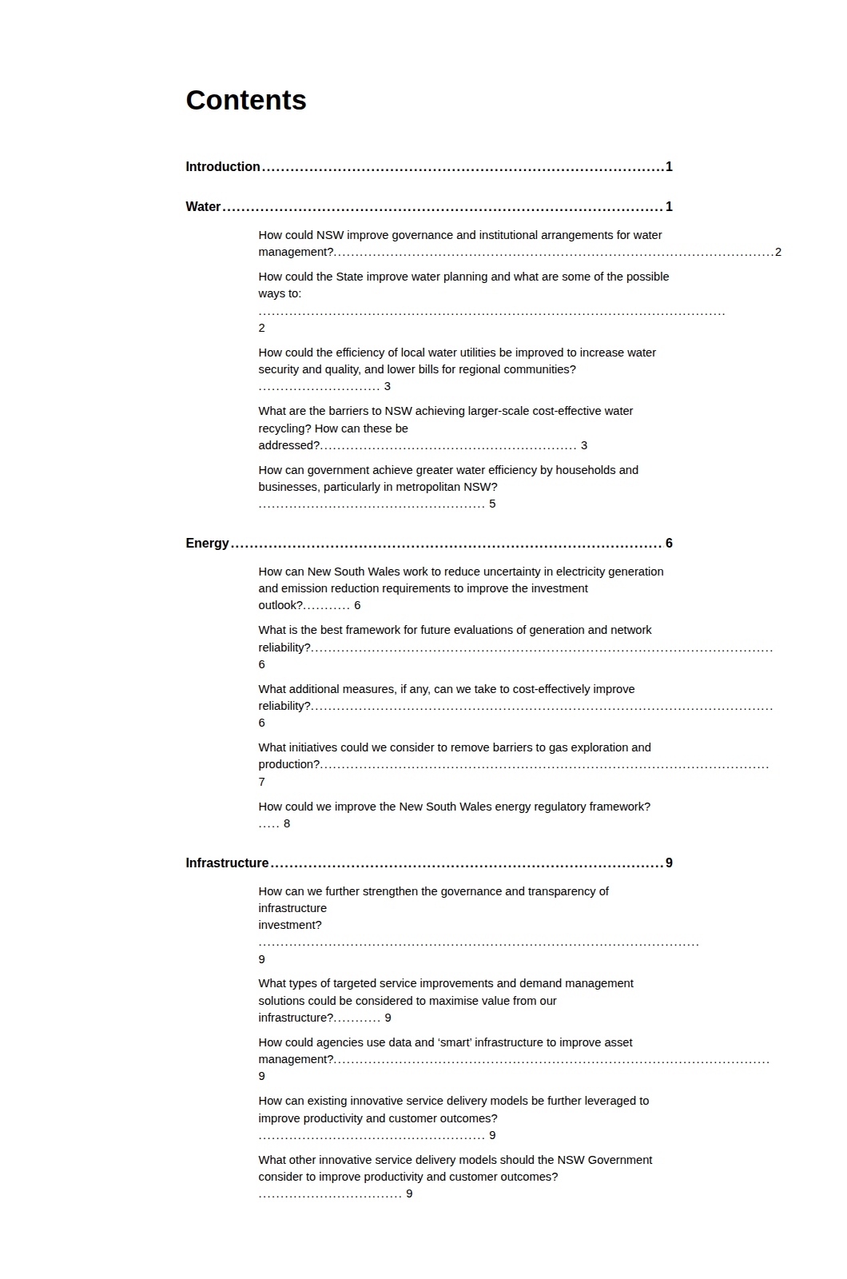Contents
Introduction ........................................................................................................ 1
Water .................................................................................................................. 1
How could NSW improve governance and institutional arrangements for water management?..................................................................................................... 2
How could the State improve water planning and what are some of the possible ways to: ........................................................................................................... 2
How could the efficiency of local water utilities be improved to increase water security and quality, and lower bills for regional communities? ............................ 3
What are the barriers to NSW achieving larger-scale cost-effective water recycling? How can these be addressed?........................................................... 3
How can government achieve greater water efficiency by households and businesses, particularly in metropolitan NSW? .................................................... 5
Energy ................................................................................................................. 6
How can New South Wales work to reduce uncertainty in electricity generation and emission reduction requirements to improve the investment outlook?........... 6
What is the best framework for future evaluations of generation and network reliability?.......................................................................................................... 6
What additional measures, if any, can we take to cost-effectively improve reliability?.......................................................................................................... 6
What initiatives could we consider to remove barriers to gas exploration and production?....................................................................................................... 7
How could we improve the New South Wales energy regulatory framework? ..... 8
Infrastructure ..................................................................................................... 9
How can we further strengthen the governance and transparency of infrastructure investment? ..................................................................................................... 9
What types of targeted service improvements and demand management solutions could be considered to maximise value from our infrastructure?........... 9
How could agencies use data and ‘smart’ infrastructure to improve asset management?.................................................................................................... 9
How can existing innovative service delivery models be further leveraged to improve productivity and customer outcomes? .................................................... 9
What other innovative service delivery models should the NSW Government consider to improve productivity and customer outcomes? ................................. 9